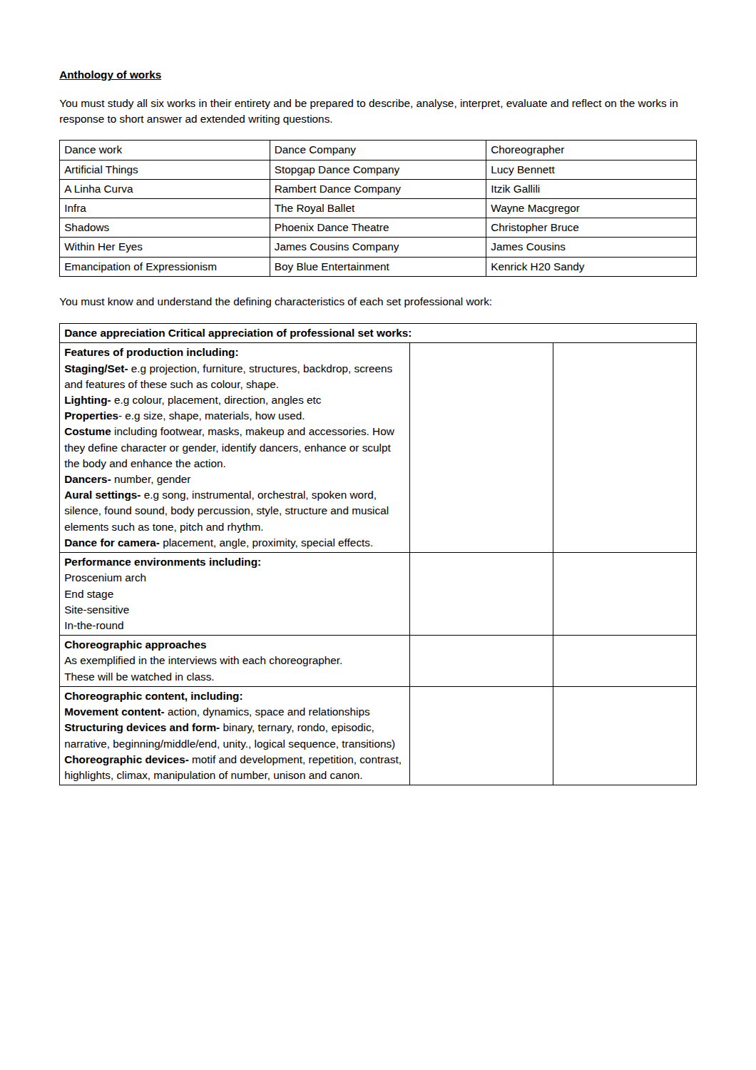Anthology of works
You must study all six works in their entirety and be prepared to describe, analyse, interpret, evaluate and reflect on the works in response to short answer ad extended writing questions.
| Dance work | Dance Company | Choreographer |
| Artificial Things | Stopgap Dance Company | Lucy Bennett |
| A Linha Curva | Rambert Dance Company | Itzik Gallili |
| Infra | The Royal Ballet | Wayne Macgregor |
| Shadows | Phoenix Dance Theatre | Christopher Bruce |
| Within Her Eyes | James Cousins Company | James Cousins |
| Emancipation of Expressionism | Boy Blue Entertainment | Kenrick H20 Sandy |
You must know and understand the defining characteristics of each set professional work:
| Dance appreciation Critical appreciation of professional set works: |
| Features of production including: Staging/Set- e.g projection, furniture, structures, backdrop, screens and features of these such as colour, shape. Lighting- e.g colour, placement, direction, angles etc Properties - e.g size, shape, materials, how used. Costume including footwear, masks, makeup and accessories. How they define character or gender, identify dancers, enhance or sculpt the body and enhance the action. Dancers- number, gender Aural settings- e.g song, instrumental, orchestral, spoken word, silence, found sound, body percussion, style, structure and musical elements such as tone, pitch and rhythm. Dance for camera- placement, angle, proximity, special effects. | | |
| Performance environments including: Proscenium arch End stage Site-sensitive In-the-round | | |
| Choreographic approaches As exemplified in the interviews with each choreographer. These will be watched in class. | | |
| Choreographic content, including: Movement content- action, dynamics, space and relationships Structuring devices and form- binary, ternary, rondo, episodic, narrative, beginning/middle/end, unity., logical sequence, transitions) Choreographic devices- motif and development, repetition, contrast, highlights, climax, manipulation of number, unison and canon. | | |